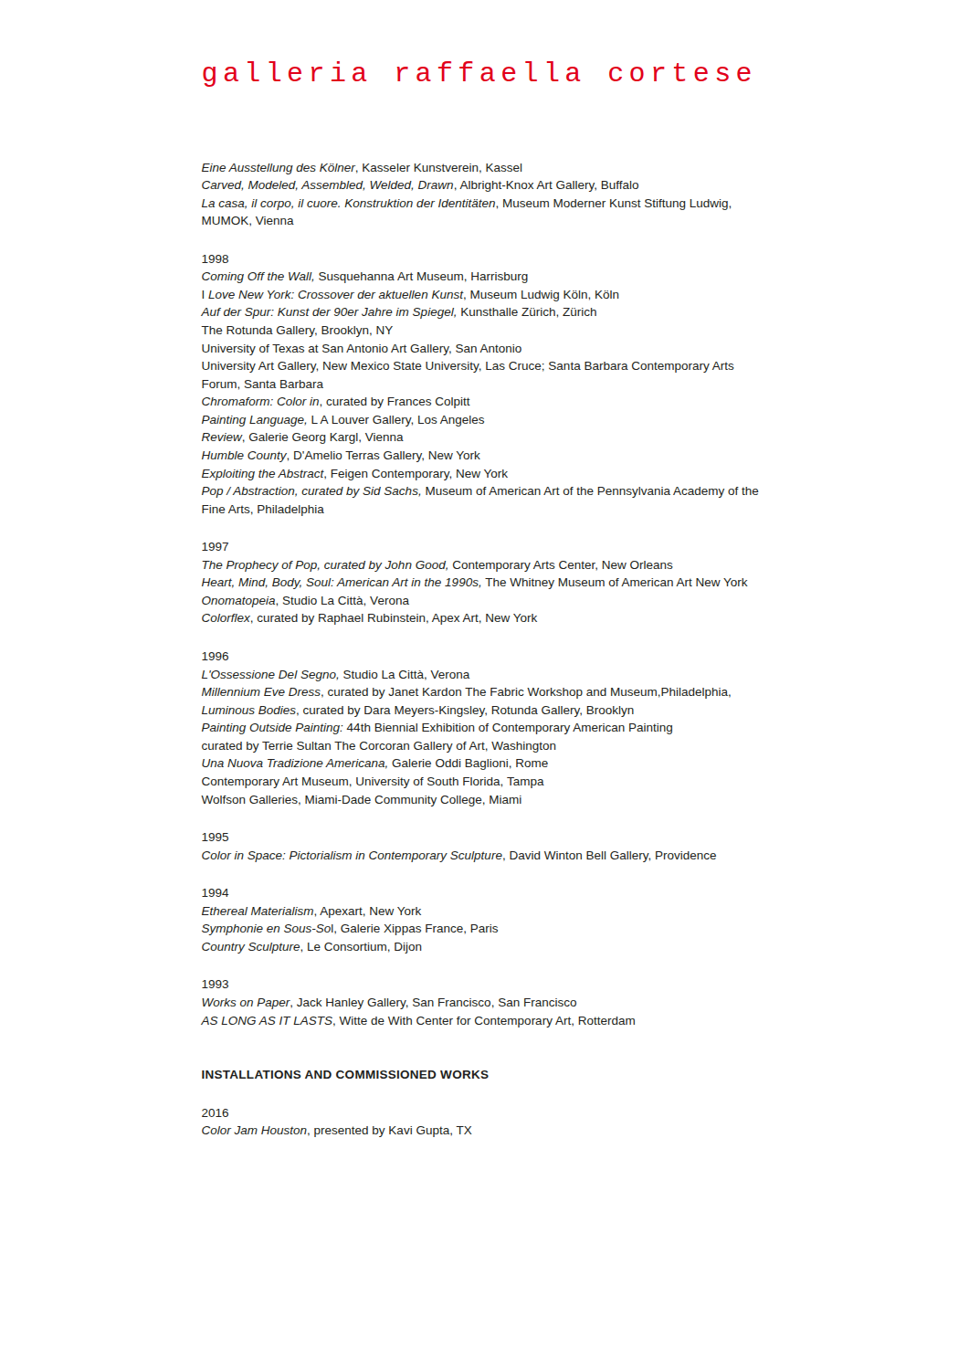galleria raffaella cortese
Eine Ausstellung des Kölner, Kasseler Kunstverein, Kassel
Carved, Modeled, Assembled, Welded, Drawn, Albright-Knox Art Gallery, Buffalo
La casa, il corpo, il cuore. Konstruktion der Identitäten, Museum Moderner Kunst Stiftung Ludwig, MUMOK, Vienna
1998
Coming Off the Wall, Susquehanna Art Museum, Harrisburg
I Love New York: Crossover der aktuellen Kunst, Museum Ludwig Köln, Köln
Auf der Spur: Kunst der 90er Jahre im Spiegel, Kunsthalle Zürich, Zürich
The Rotunda Gallery, Brooklyn, NY
University of Texas at San Antonio Art Gallery, San Antonio
University Art Gallery, New Mexico State University, Las Cruce; Santa Barbara Contemporary Arts Forum, Santa Barbara
Chromaform: Color in, curated by Frances Colpitt
Painting Language, L A Louver Gallery, Los Angeles
Review, Galerie Georg Kargl, Vienna
Humble County, D'Amelio Terras Gallery, New York
Exploiting the Abstract, Feigen Contemporary, New York
Pop / Abstraction, curated by Sid Sachs, Museum of American Art of the Pennsylvania Academy of the Fine Arts, Philadelphia
1997
The Prophecy of Pop, curated by John Good, Contemporary Arts Center, New Orleans
Heart, Mind, Body, Soul: American Art in the 1990s, The Whitney Museum of American Art New York
Onomatopeia, Studio La Città, Verona
Colorflex, curated by Raphael Rubinstein, Apex Art, New York
1996
L'Ossessione Del Segno, Studio La Città, Verona
Millennium Eve Dress, curated by Janet Kardon The Fabric Workshop and Museum,Philadelphia,
Luminous Bodies, curated by Dara Meyers-Kingsley, Rotunda Gallery, Brooklyn
Painting Outside Painting: 44th Biennial Exhibition of Contemporary American Painting
curated by Terrie Sultan The Corcoran Gallery of Art, Washington
Una Nuova Tradizione Americana, Galerie Oddi Baglioni, Rome
Contemporary Art Museum, University of South Florida, Tampa
Wolfson Galleries, Miami-Dade Community College, Miami
1995
Color in Space: Pictorialism in Contemporary Sculpture, David Winton Bell Gallery, Providence
1994
Ethereal Materialism, Apexart, New York
Symphonie en Sous-Sol, Galerie Xippas France, Paris
Country Sculpture, Le Consortium, Dijon
1993
Works on Paper, Jack Hanley Gallery, San Francisco, San Francisco
AS LONG AS IT LASTS, Witte de With Center for Contemporary Art, Rotterdam
INSTALLATIONS AND COMMISSIONED WORKS
2016
Color Jam Houston, presented by Kavi Gupta, TX